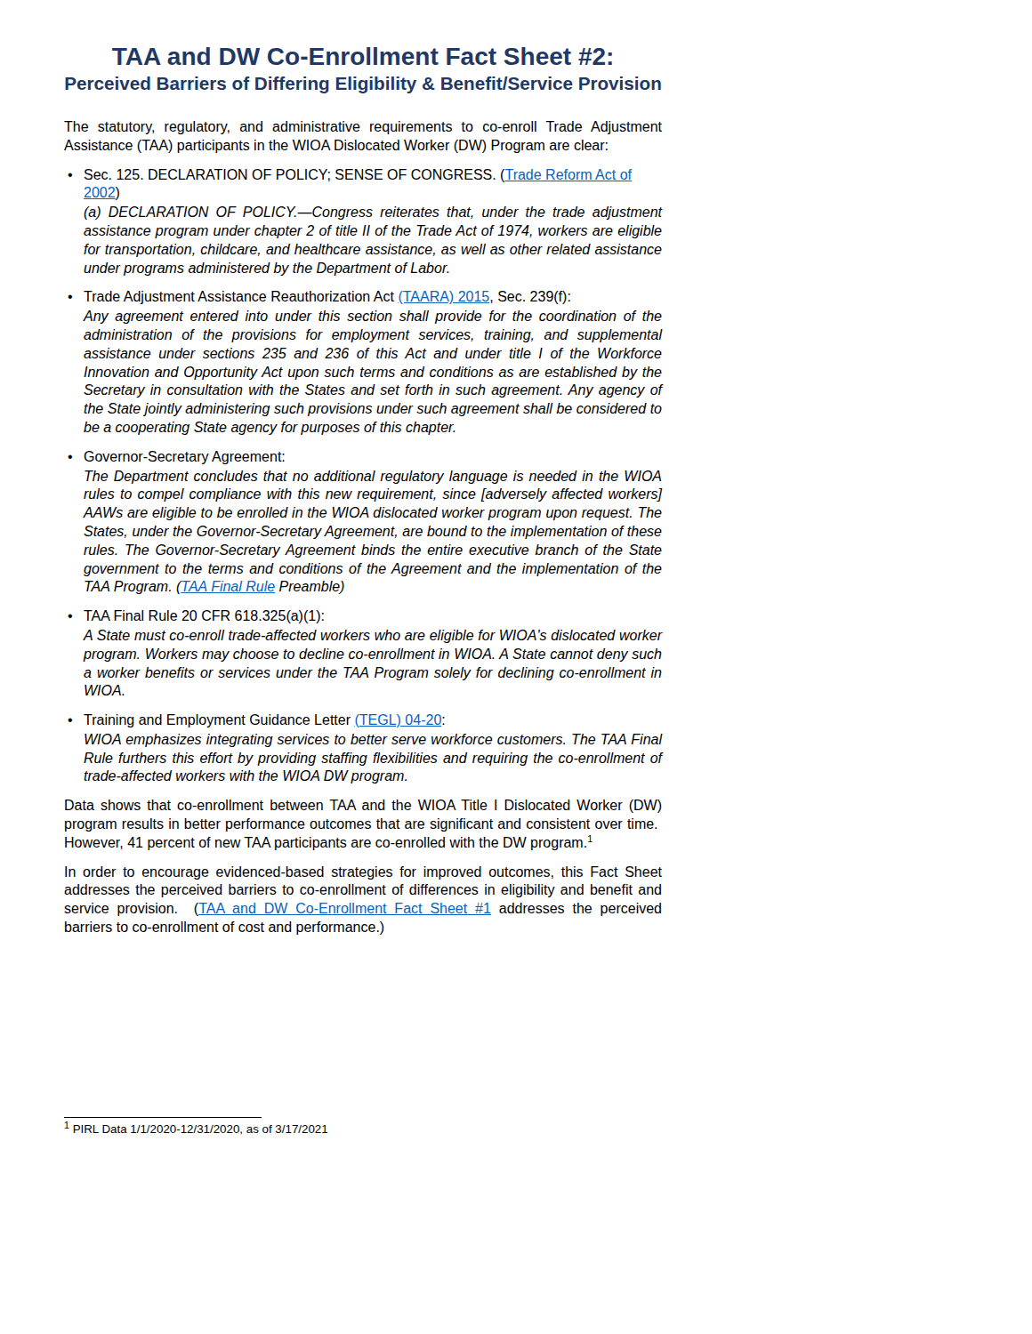TAA and DW Co-Enrollment Fact Sheet #2:
Perceived Barriers of Differing Eligibility & Benefit/Service Provision
The statutory, regulatory, and administrative requirements to co-enroll Trade Adjustment Assistance (TAA) participants in the WIOA Dislocated Worker (DW) Program are clear:
Sec. 125. DECLARATION OF POLICY; SENSE OF CONGRESS. (Trade Reform Act of 2002) (a) DECLARATION OF POLICY.—Congress reiterates that, under the trade adjustment assistance program under chapter 2 of title II of the Trade Act of 1974, workers are eligible for transportation, childcare, and healthcare assistance, as well as other related assistance under programs administered by the Department of Labor.
Trade Adjustment Assistance Reauthorization Act (TAARA) 2015, Sec. 239(f): Any agreement entered into under this section shall provide for the coordination of the administration of the provisions for employment services, training, and supplemental assistance under sections 235 and 236 of this Act and under title I of the Workforce Innovation and Opportunity Act upon such terms and conditions as are established by the Secretary in consultation with the States and set forth in such agreement. Any agency of the State jointly administering such provisions under such agreement shall be considered to be a cooperating State agency for purposes of this chapter.
Governor-Secretary Agreement: The Department concludes that no additional regulatory language is needed in the WIOA rules to compel compliance with this new requirement, since [adversely affected workers] AAWs are eligible to be enrolled in the WIOA dislocated worker program upon request. The States, under the Governor-Secretary Agreement, are bound to the implementation of these rules. The Governor-Secretary Agreement binds the entire executive branch of the State government to the terms and conditions of the Agreement and the implementation of the TAA Program. (TAA Final Rule Preamble)
TAA Final Rule 20 CFR 618.325(a)(1): A State must co-enroll trade-affected workers who are eligible for WIOA's dislocated worker program. Workers may choose to decline co-enrollment in WIOA. A State cannot deny such a worker benefits or services under the TAA Program solely for declining co-enrollment in WIOA.
Training and Employment Guidance Letter (TEGL) 04-20: WIOA emphasizes integrating services to better serve workforce customers. The TAA Final Rule furthers this effort by providing staffing flexibilities and requiring the co-enrollment of trade-affected workers with the WIOA DW program.
Data shows that co-enrollment between TAA and the WIOA Title I Dislocated Worker (DW) program results in better performance outcomes that are significant and consistent over time. However, 41 percent of new TAA participants are co-enrolled with the DW program.1
In order to encourage evidenced-based strategies for improved outcomes, this Fact Sheet addresses the perceived barriers to co-enrollment of differences in eligibility and benefit and service provision. (TAA and DW Co-Enrollment Fact Sheet #1 addresses the perceived barriers to co-enrollment of cost and performance.)
1 PIRL Data 1/1/2020-12/31/2020, as of 3/17/2021